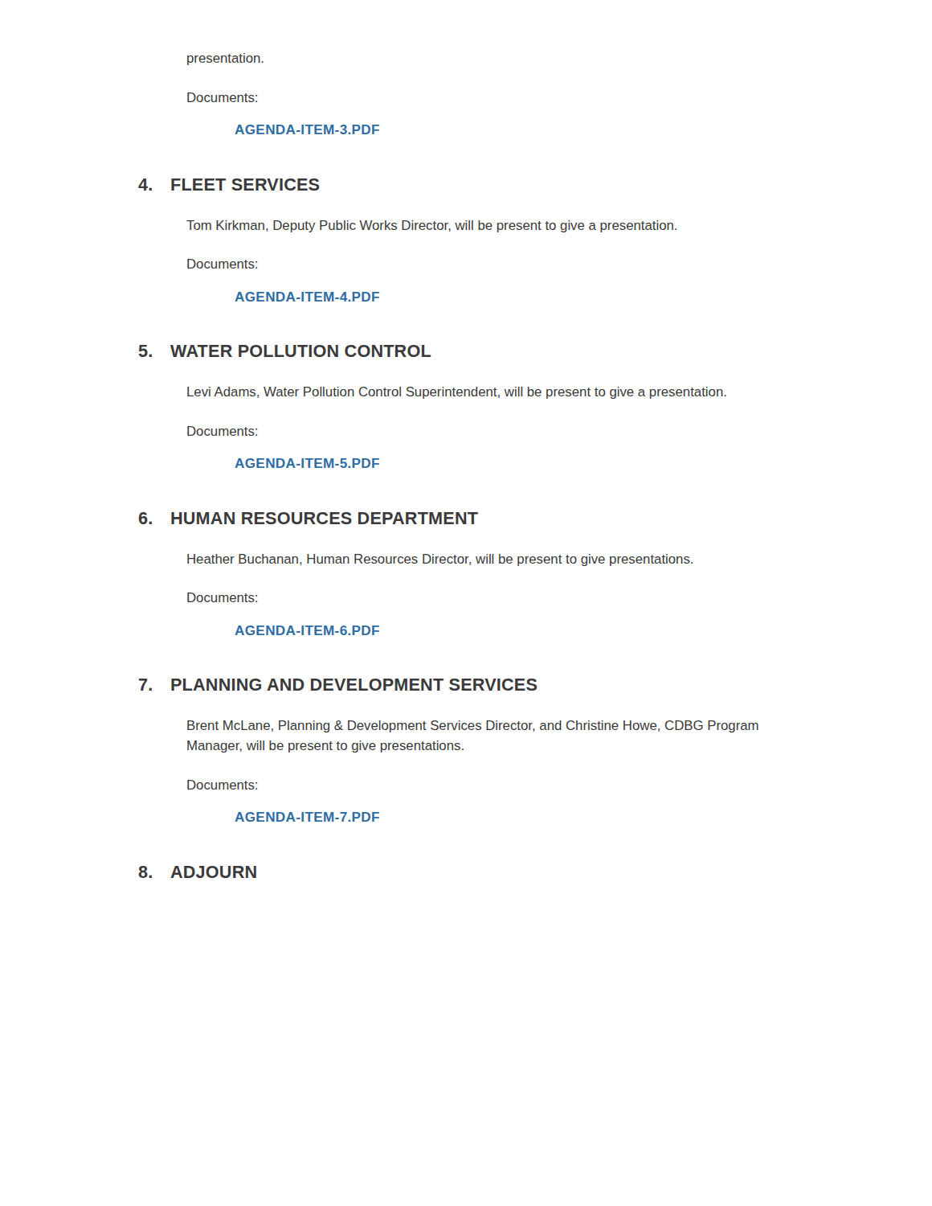presentation.
Documents:
AGENDA-ITEM-3.PDF
4. FLEET SERVICES
Tom Kirkman, Deputy Public Works Director, will be present to give a presentation.
Documents:
AGENDA-ITEM-4.PDF
5. WATER POLLUTION CONTROL
Levi Adams, Water Pollution Control Superintendent, will be present to give a presentation.
Documents:
AGENDA-ITEM-5.PDF
6. HUMAN RESOURCES DEPARTMENT
Heather Buchanan, Human Resources Director, will be present to give presentations.
Documents:
AGENDA-ITEM-6.PDF
7. PLANNING AND DEVELOPMENT SERVICES
Brent McLane, Planning & Development Services Director, and Christine Howe, CDBG Program Manager, will be present to give presentations.
Documents:
AGENDA-ITEM-7.PDF
8. ADJOURN